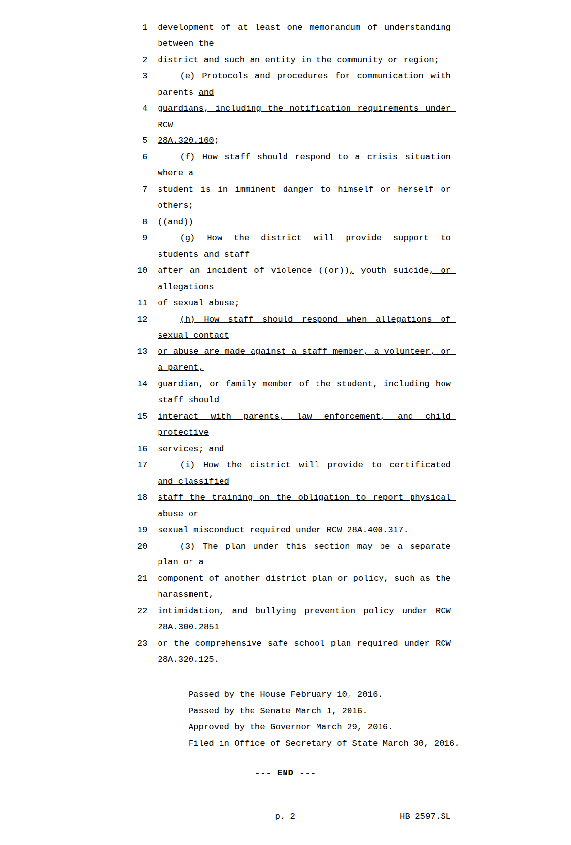1 development of at least one memorandum of understanding between the
2 district and such an entity in the community or region;
3 (e) Protocols and procedures for communication with parents and
4 guardians, including the notification requirements under RCW
528A.320.160;
6 (f) How staff should respond to a crisis situation where a
7 student is in imminent danger to himself or herself or others;
8((and))
9 (g) How the district will provide support to students and staff
10 after an incident of violence ((or)), youth suicide, or allegations
11 of sexual abuse;
12 (h) How staff should respond when allegations of sexual contact
13 or abuse are made against a staff member, a volunteer, or a parent,
14 guardian, or family member of the student, including how staff should
15 interact with parents, law enforcement, and child protective
16 services; and
17 (i) How the district will provide to certificated and classified
18 staff the training on the obligation to report physical abuse or
19 sexual misconduct required under RCW 28A.400.317.
20 (3) The plan under this section may be a separate plan or a
21 component of another district plan or policy, such as the harassment,
22 intimidation, and bullying prevention policy under RCW 28A.300.2851
23 or the comprehensive safe school plan required under RCW 28A.320.125.
Passed by the House February 10, 2016.
Passed by the Senate March 1, 2016.
Approved by the Governor March 29, 2016.
Filed in Office of Secretary of State March 30, 2016.
--- END ---
p. 2 HB 2597.SL